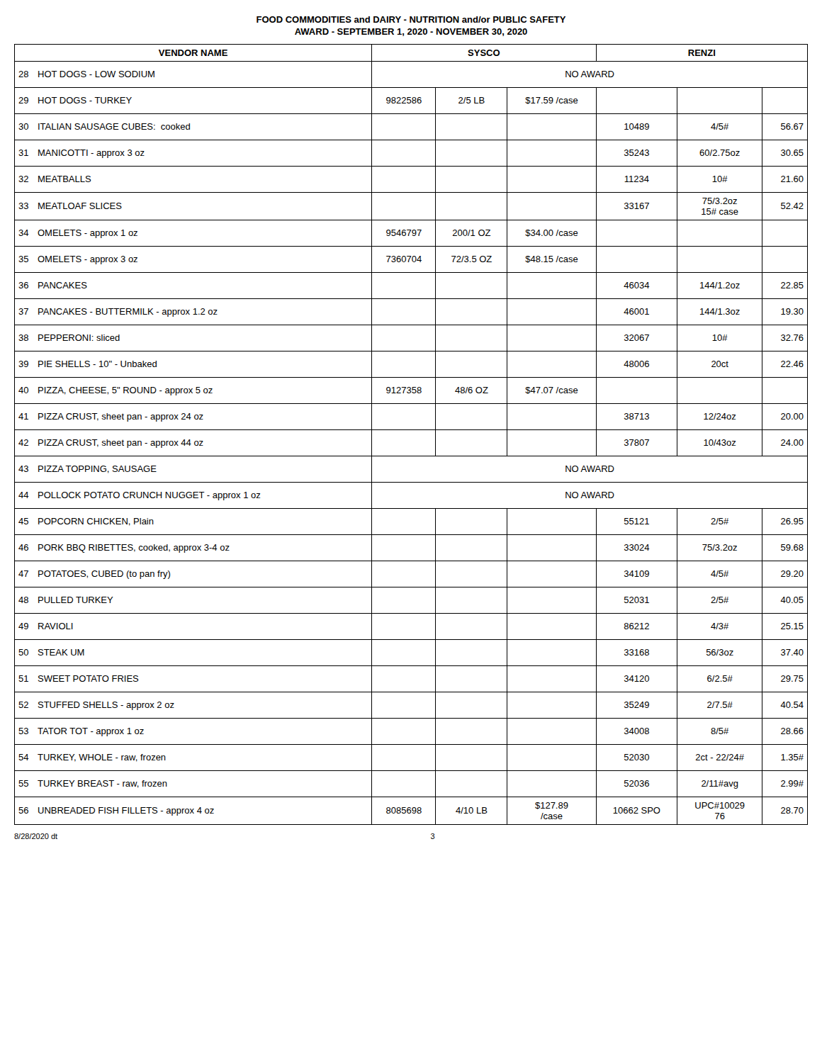FOOD COMMODITIES and DAIRY - NUTRITION and/or PUBLIC SAFETY
AWARD - SEPTEMBER 1, 2020 - NOVEMBER 30, 2020
| VENDOR NAME | SYSCO | RENZI |
| --- | --- | --- |
| 28 | HOT DOGS - LOW SODIUM | NO AWARD |
| 29 | HOT DOGS - TURKEY | 9822586 | 2/5 LB | $17.59 /case | | | |
| 30 | ITALIAN SAUSAGE CUBES: cooked | | | | 10489 | 4/5# | 56.67 |
| 31 | MANICOTTI - approx 3 oz | | | | 35243 | 60/2.75oz | 30.65 |
| 32 | MEATBALLS | | | | 11234 | 10# | 21.60 |
| 33 | MEATLOAF SLICES | | | | 33167 | 75/3.2oz 15# case | 52.42 |
| 34 | OMELETS - approx 1 oz | 9546797 | 200/1 OZ | $34.00 /case | | | |
| 35 | OMELETS - approx 3 oz | 7360704 | 72/3.5 OZ | $48.15 /case | | | |
| 36 | PANCAKES | | | | 46034 | 144/1.2oz | 22.85 |
| 37 | PANCAKES - BUTTERMILK - approx 1.2 oz | | | | 46001 | 144/1.3oz | 19.30 |
| 38 | PEPPERONI: sliced | | | | 32067 | 10# | 32.76 |
| 39 | PIE SHELLS - 10" - Unbaked | | | | 48006 | 20ct | 22.46 |
| 40 | PIZZA, CHEESE, 5" ROUND - approx 5 oz | 9127358 | 48/6 OZ | $47.07 /case | | | |
| 41 | PIZZA CRUST, sheet pan - approx 24 oz | | | | 38713 | 12/24oz | 20.00 |
| 42 | PIZZA CRUST, sheet pan - approx 44 oz | | | | 37807 | 10/43oz | 24.00 |
| 43 | PIZZA TOPPING, SAUSAGE | NO AWARD |
| 44 | POLLOCK POTATO CRUNCH NUGGET - approx 1 oz | NO AWARD |
| 45 | POPCORN CHICKEN, Plain | | | | 55121 | 2/5# | 26.95 |
| 46 | PORK BBQ RIBETTES, cooked, approx 3-4 oz | | | | 33024 | 75/3.2oz | 59.68 |
| 47 | POTATOES, CUBED (to pan fry) | | | | 34109 | 4/5# | 29.20 |
| 48 | PULLED TURKEY | | | | 52031 | 2/5# | 40.05 |
| 49 | RAVIOLI | | | | 86212 | 4/3# | 25.15 |
| 50 | STEAK UM | | | | 33168 | 56/3oz | 37.40 |
| 51 | SWEET POTATO FRIES | | | | 34120 | 6/2.5# | 29.75 |
| 52 | STUFFED SHELLS - approx 2 oz | | | | 35249 | 2/7.5# | 40.54 |
| 53 | TATOR TOT - approx 1 oz | | | | 34008 | 8/5# | 28.66 |
| 54 | TURKEY, WHOLE - raw, frozen | | | | 52030 | 2ct - 22/24# | 1.35# |
| 55 | TURKEY BREAST - raw, frozen | | | | 52036 | 2/11#avg | 2.99# |
| 56 | UNBREADED FISH FILLETS - approx 4 oz | 8085698 | 4/10 LB | $127.89 /case | 10662 SPO | UPC#10029 76 | 28.70 |
8/28/2020 dt 3